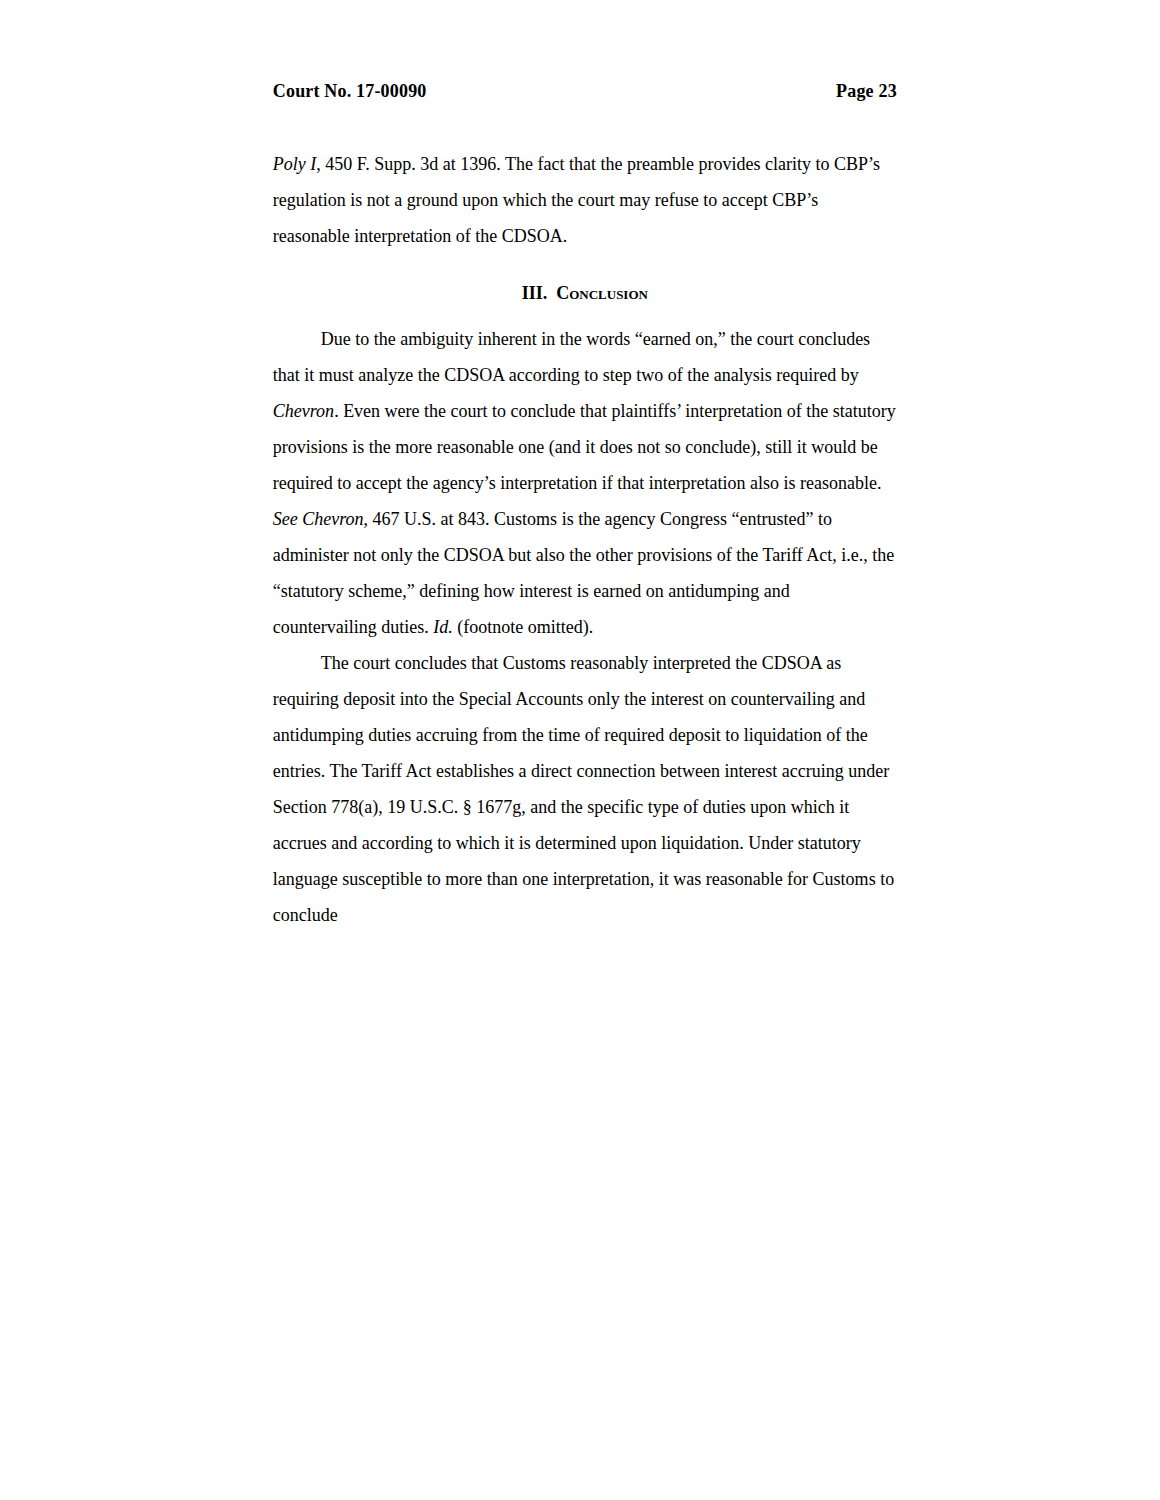Court No. 17-00090 Page 23
Poly I, 450 F. Supp. 3d at 1396. The fact that the preamble provides clarity to CBP’s regulation is not a ground upon which the court may refuse to accept CBP’s reasonable interpretation of the CDSOA.
III. Conclusion
Due to the ambiguity inherent in the words “earned on,” the court concludes that it must analyze the CDSOA according to step two of the analysis required by Chevron. Even were the court to conclude that plaintiffs’ interpretation of the statutory provisions is the more reasonable one (and it does not so conclude), still it would be required to accept the agency’s interpretation if that interpretation also is reasonable. See Chevron, 467 U.S. at 843. Customs is the agency Congress “entrusted” to administer not only the CDSOA but also the other provisions of the Tariff Act, i.e., the “statutory scheme,” defining how interest is earned on antidumping and countervailing duties. Id. (footnote omitted).
The court concludes that Customs reasonably interpreted the CDSOA as requiring deposit into the Special Accounts only the interest on countervailing and antidumping duties accruing from the time of required deposit to liquidation of the entries. The Tariff Act establishes a direct connection between interest accruing under Section 778(a), 19 U.S.C. § 1677g, and the specific type of duties upon which it accrues and according to which it is determined upon liquidation. Under statutory language susceptible to more than one interpretation, it was reasonable for Customs to conclude